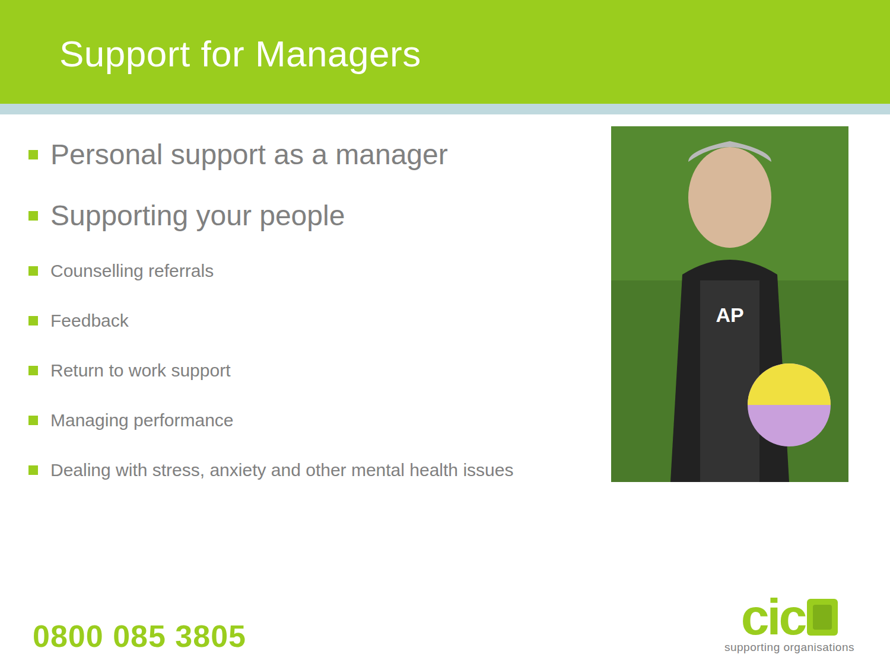Support for Managers
Personal support as a manager
Supporting your people
Counselling referrals
Feedback
Return to work support
Managing performance
Dealing with stress, anxiety and other mental health issues
0800 085 3805
cic
supporting organisations